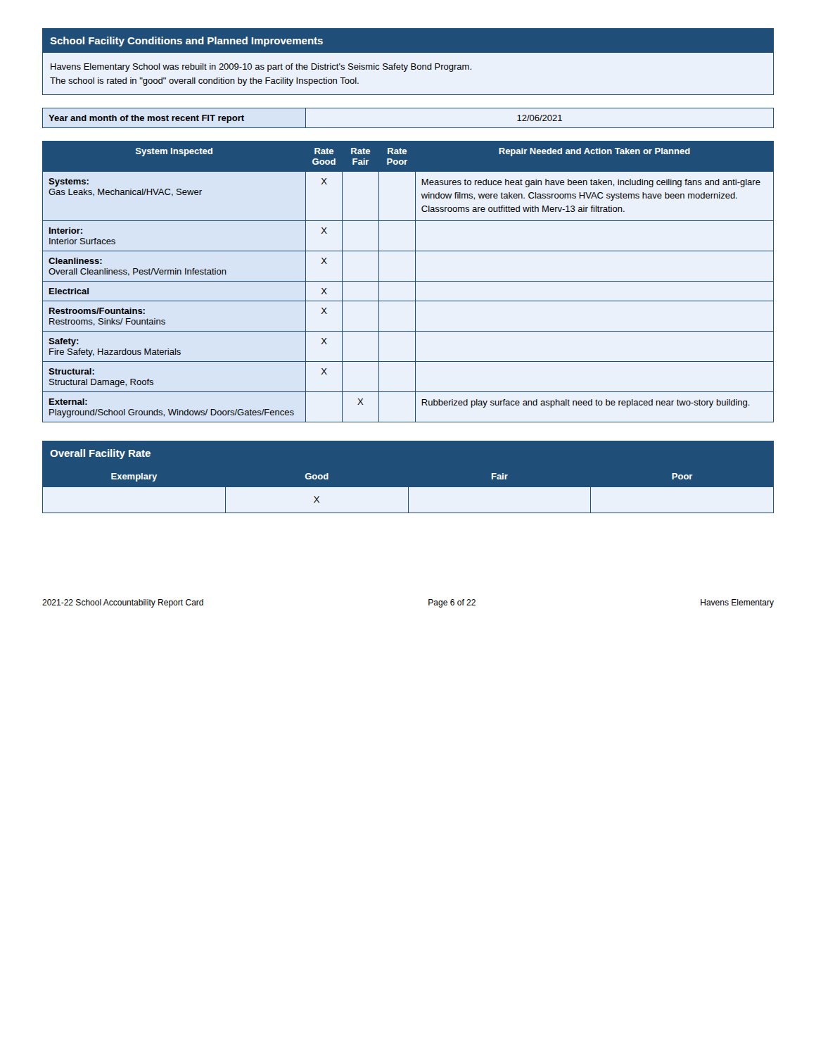School Facility Conditions and Planned Improvements
Havens Elementary School was rebuilt in 2009-10 as part of the District's Seismic Safety Bond Program.
The school is rated in "good" overall condition by the Facility Inspection Tool.
| Year and month of the most recent FIT report | 12/06/2021 |
| System Inspected | Rate Good | Rate Fair | Rate Poor | Repair Needed and Action Taken or Planned |
| --- | --- | --- | --- | --- |
| Systems: Gas Leaks, Mechanical/HVAC, Sewer | X | | | Measures to reduce heat gain have been taken, including ceiling fans and anti-glare window films, were taken. Classrooms HVAC systems have been modernized. Classrooms are outfitted with Merv-13 air filtration. |
| Interior: Interior Surfaces | X | | | |
| Cleanliness: Overall Cleanliness, Pest/Vermin Infestation | X | | | |
| Electrical | X | | | |
| Restrooms/Fountains: Restrooms, Sinks/ Fountains | X | | | |
| Safety: Fire Safety, Hazardous Materials | X | | | |
| Structural: Structural Damage, Roofs | X | | | |
| External: Playground/School Grounds, Windows/ Doors/Gates/Fences | | X | | Rubberized play surface and asphalt need to be replaced near two-story building. |
Overall Facility Rate
| Exemplary | Good | Fair | Poor |
| --- | --- | --- | --- |
| | X | | |
2021-22 School Accountability Report Card
Page 6 of 22
Havens Elementary